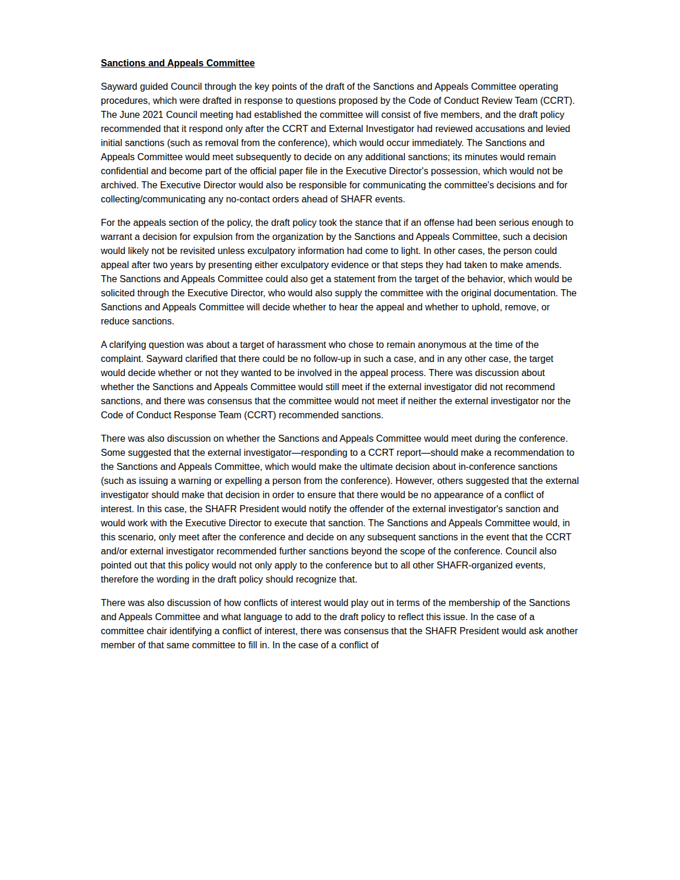Sanctions and Appeals Committee
Sayward guided Council through the key points of the draft of the Sanctions and Appeals Committee operating procedures, which were drafted in response to questions proposed by the Code of Conduct Review Team (CCRT). The June 2021 Council meeting had established the committee will consist of five members, and the draft policy recommended that it respond only after the CCRT and External Investigator had reviewed accusations and levied initial sanctions (such as removal from the conference), which would occur immediately. The Sanctions and Appeals Committee would meet subsequently to decide on any additional sanctions; its minutes would remain confidential and become part of the official paper file in the Executive Director's possession, which would not be archived. The Executive Director would also be responsible for communicating the committee's decisions and for collecting/communicating any no-contact orders ahead of SHAFR events.
For the appeals section of the policy, the draft policy took the stance that if an offense had been serious enough to warrant a decision for expulsion from the organization by the Sanctions and Appeals Committee, such a decision would likely not be revisited unless exculpatory information had come to light. In other cases, the person could appeal after two years by presenting either exculpatory evidence or that steps they had taken to make amends. The Sanctions and Appeals Committee could also get a statement from the target of the behavior, which would be solicited through the Executive Director, who would also supply the committee with the original documentation. The Sanctions and Appeals Committee will decide whether to hear the appeal and whether to uphold, remove, or reduce sanctions.
A clarifying question was about a target of harassment who chose to remain anonymous at the time of the complaint. Sayward clarified that there could be no follow-up in such a case, and in any other case, the target would decide whether or not they wanted to be involved in the appeal process. There was discussion about whether the Sanctions and Appeals Committee would still meet if the external investigator did not recommend sanctions, and there was consensus that the committee would not meet if neither the external investigator nor the Code of Conduct Response Team (CCRT) recommended sanctions.
There was also discussion on whether the Sanctions and Appeals Committee would meet during the conference. Some suggested that the external investigator—responding to a CCRT report—should make a recommendation to the Sanctions and Appeals Committee, which would make the ultimate decision about in-conference sanctions (such as issuing a warning or expelling a person from the conference). However, others suggested that the external investigator should make that decision in order to ensure that there would be no appearance of a conflict of interest. In this case, the SHAFR President would notify the offender of the external investigator's sanction and would work with the Executive Director to execute that sanction. The Sanctions and Appeals Committee would, in this scenario, only meet after the conference and decide on any subsequent sanctions in the event that the CCRT and/or external investigator recommended further sanctions beyond the scope of the conference. Council also pointed out that this policy would not only apply to the conference but to all other SHAFR-organized events, therefore the wording in the draft policy should recognize that.
There was also discussion of how conflicts of interest would play out in terms of the membership of the Sanctions and Appeals Committee and what language to add to the draft policy to reflect this issue. In the case of a committee chair identifying a conflict of interest, there was consensus that the SHAFR President would ask another member of that same committee to fill in. In the case of a conflict of